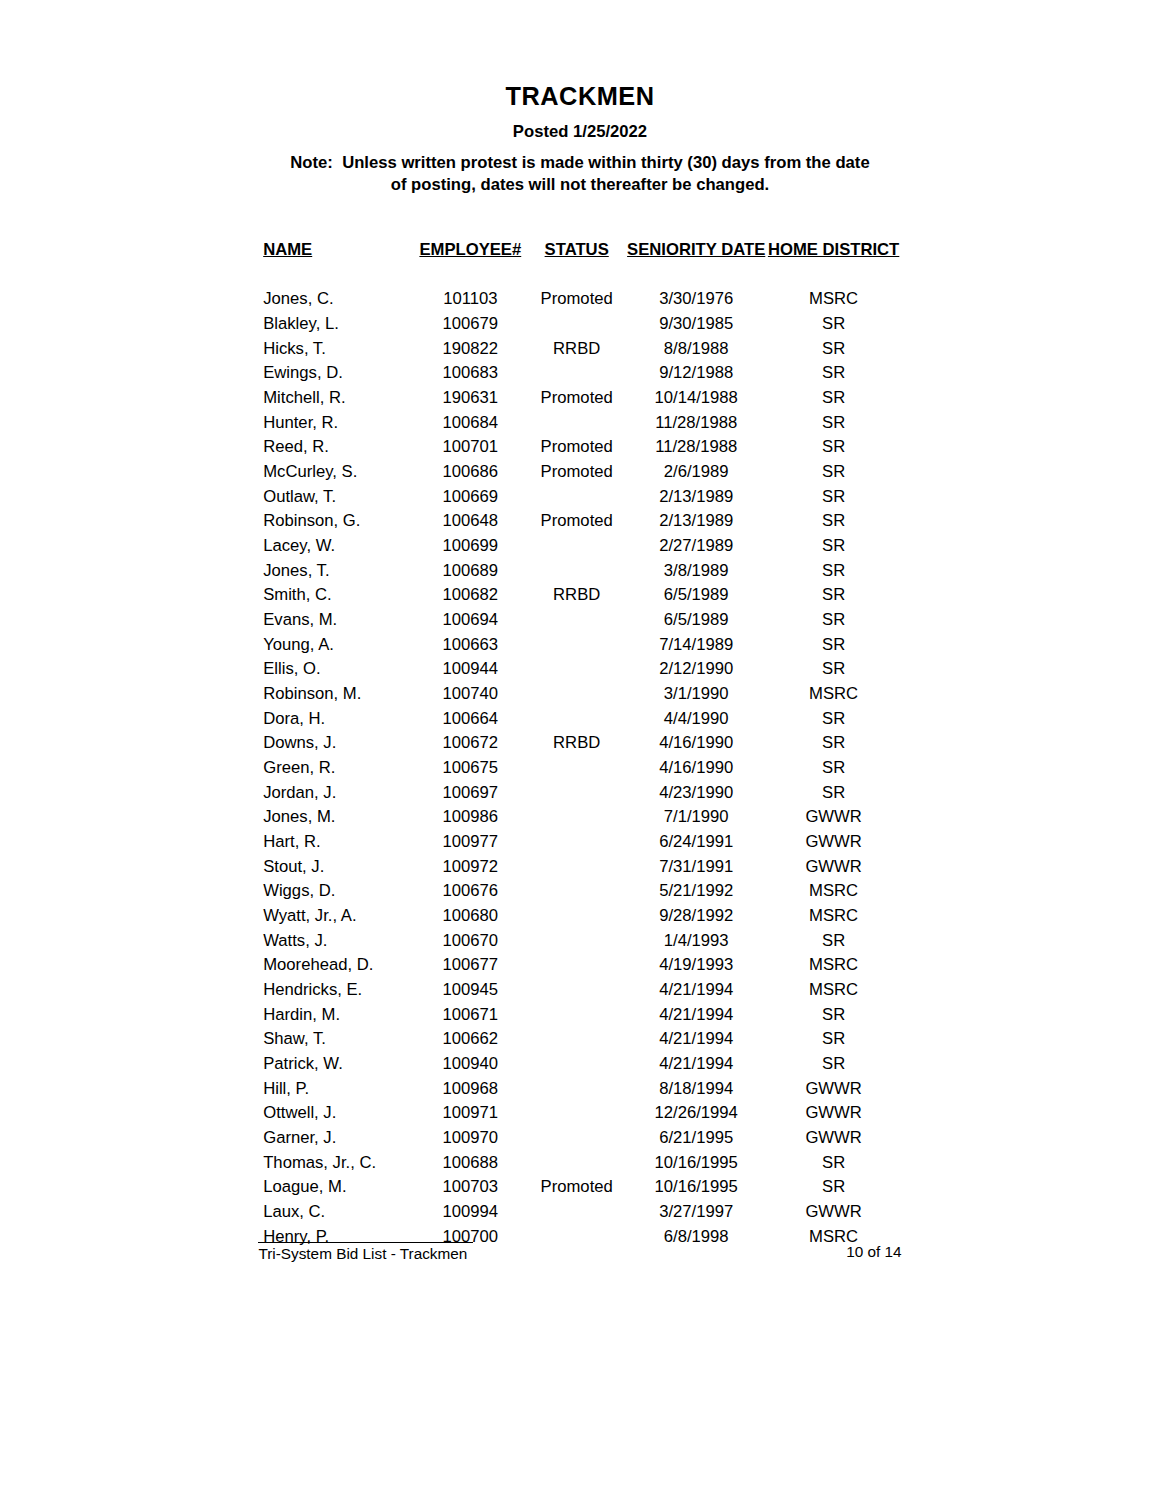TRACKMEN
Posted 1/25/2022
Note: Unless written protest is made within thirty (30) days from the date of posting, dates will not thereafter be changed.
| NAME | EMPLOYEE# | STATUS | SENIORITY DATE | HOME DISTRICT |
| --- | --- | --- | --- | --- |
| Jones, C. | 101103 | Promoted | 3/30/1976 | MSRC |
| Blakley, L. | 100679 | | 9/30/1985 | SR |
| Hicks, T. | 190822 | RRBD | 8/8/1988 | SR |
| Ewings, D. | 100683 | | 9/12/1988 | SR |
| Mitchell, R. | 190631 | Promoted | 10/14/1988 | SR |
| Hunter, R. | 100684 | | 11/28/1988 | SR |
| Reed, R. | 100701 | Promoted | 11/28/1988 | SR |
| McCurley, S. | 100686 | Promoted | 2/6/1989 | SR |
| Outlaw, T. | 100669 | | 2/13/1989 | SR |
| Robinson, G. | 100648 | Promoted | 2/13/1989 | SR |
| Lacey, W. | 100699 | | 2/27/1989 | SR |
| Jones, T. | 100689 | | 3/8/1989 | SR |
| Smith, C. | 100682 | RRBD | 6/5/1989 | SR |
| Evans, M. | 100694 | | 6/5/1989 | SR |
| Young, A. | 100663 | | 7/14/1989 | SR |
| Ellis, O. | 100944 | | 2/12/1990 | SR |
| Robinson, M. | 100740 | | 3/1/1990 | MSRC |
| Dora, H. | 100664 | | 4/4/1990 | SR |
| Downs, J. | 100672 | RRBD | 4/16/1990 | SR |
| Green, R. | 100675 | | 4/16/1990 | SR |
| Jordan, J. | 100697 | | 4/23/1990 | SR |
| Jones, M. | 100986 | | 7/1/1990 | GWWR |
| Hart, R. | 100977 | | 6/24/1991 | GWWR |
| Stout, J. | 100972 | | 7/31/1991 | GWWR |
| Wiggs, D. | 100676 | | 5/21/1992 | MSRC |
| Wyatt, Jr., A. | 100680 | | 9/28/1992 | MSRC |
| Watts, J. | 100670 | | 1/4/1993 | SR |
| Moorehead, D. | 100677 | | 4/19/1993 | MSRC |
| Hendricks, E. | 100945 | | 4/21/1994 | MSRC |
| Hardin, M. | 100671 | | 4/21/1994 | SR |
| Shaw, T. | 100662 | | 4/21/1994 | SR |
| Patrick, W. | 100940 | | 4/21/1994 | SR |
| Hill, P. | 100968 | | 8/18/1994 | GWWR |
| Ottwell, J. | 100971 | | 12/26/1994 | GWWR |
| Garner, J. | 100970 | | 6/21/1995 | GWWR |
| Thomas, Jr., C. | 100688 | | 10/16/1995 | SR |
| Loague, M. | 100703 | Promoted | 10/16/1995 | SR |
| Laux, C. | 100994 | | 3/27/1997 | GWWR |
| Henry, P. | 100700 | | 6/8/1998 | MSRC |
Tri-System Bid List - Trackmen
10 of 14